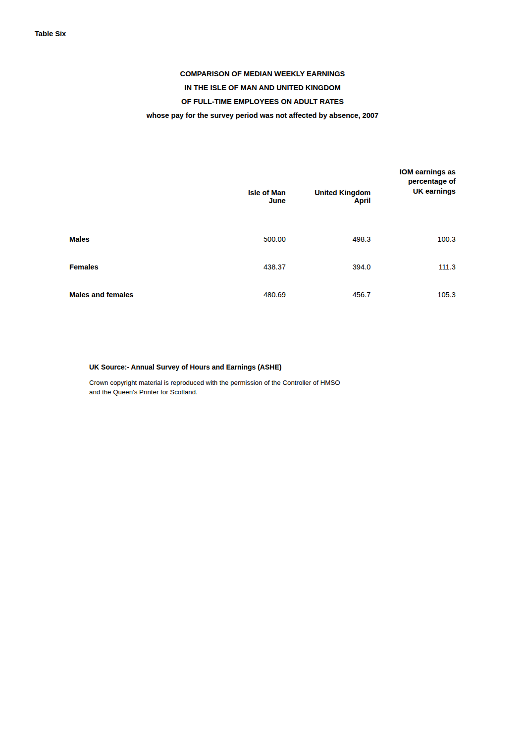Table Six
COMPARISON OF MEDIAN WEEKLY EARNINGS
IN THE ISLE OF MAN AND UNITED KINGDOM
OF FULL-TIME EMPLOYEES ON ADULT RATES
whose pay for the survey period was not affected by absence, 2007
| | Isle of Man | United Kingdom | IOM earnings as percentage of UK earnings |
| --- | --- | --- | --- |
| | June | April | |
| Males | 500.00 | 498.3 | 100.3 |
| Females | 438.37 | 394.0 | 111.3 |
| Males and females | 480.69 | 456.7 | 105.3 |
UK Source:- Annual Survey of Hours and Earnings (ASHE)
Crown copyright material is reproduced with the permission of the Controller of HMSO and the Queen's Printer for Scotland.